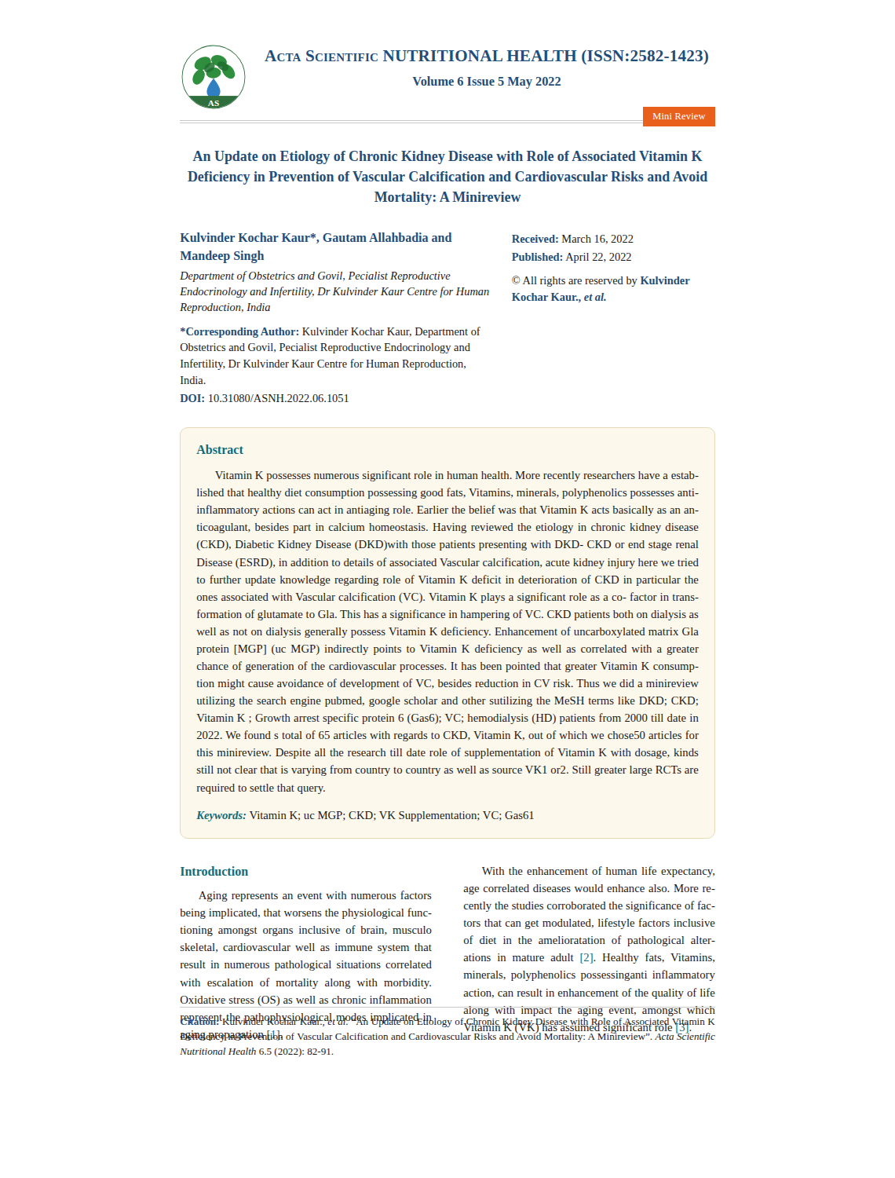AS
Acta Scientific NUTRITIONAL HEALTH (ISSN:2582-1423)
Volume 6 Issue 5 May 2022
Mini Review
An Update on Etiology of Chronic Kidney Disease with Role of Associated Vitamin K Deficiency in Prevention of Vascular Calcification and Cardiovascular Risks and Avoid Mortality: A Minireview
Kulvinder Kochar Kaur*, Gautam Allahbadia and Mandeep Singh
Department of Obstetrics and Govil, Pecialist Reproductive Endocrinology and Infertility, Dr Kulvinder Kaur Centre for Human Reproduction, India
*Corresponding Author: Kulvinder Kochar Kaur, Department of Obstetrics and Govil, Pecialist Reproductive Endocrinology and Infertility, Dr Kulvinder Kaur Centre for Human Reproduction, India.
DOI: 10.31080/ASNH.2022.06.1051
Received: March 16, 2022
Published: April 22, 2022
© All rights are reserved by Kulvinder Kochar Kaur., et al.
Abstract
Vitamin K possesses numerous significant role in human health. More recently researchers have a established that healthy diet consumption possessing good fats, Vitamins, minerals, polyphenolics possesses anti-inflammatory actions can act in antiaging role. Earlier the belief was that Vitamin K acts basically as an anticoagulant, besides part in calcium homeostasis. Having reviewed the etiology in chronic kidney disease (CKD), Diabetic Kidney Disease (DKD)with those patients presenting with DKD- CKD or end stage renal Disease (ESRD), in addition to details of associated Vascular calcification, acute kidney injury here we tried to further update knowledge regarding role of Vitamin K deficit in deterioration of CKD in particular the ones associated with Vascular calcification (VC). Vitamin K plays a significant role as a co- factor in transformation of glutamate to Gla. This has a significance in hampering of VC. CKD patients both on dialysis as well as not on dialysis generally possess Vitamin K deficiency. Enhancement of uncarboxylated matrix Gla protein [MGP] (uc MGP) indirectly points to Vitamin K deficiency as well as correlated with a greater chance of generation of the cardiovascular processes. It has been pointed that greater Vitamin K consumption might cause avoidance of development of VC, besides reduction in CV risk. Thus we did a minireview utilizing the search engine pubmed, google scholar and other sutilizing the MeSH terms like DKD; CKD; Vitamin K ; Growth arrest specific protein 6 (Gas6); VC; hemodialysis (HD) patients from 2000 till date in 2022. We found s total of 65 articles with regards to CKD, Vitamin K, out of which we chose50 articles for this minireview. Despite all the research till date role of supplementation of Vitamin K with dosage, kinds still not clear that is varying from country to country as well as source VK1 or2. Still greater large RCTs are required to settle that query.
Keywords: Vitamin K; uc MGP; CKD; VK Supplementation; VC; Gas61
Introduction
Aging represents an event with numerous factors being implicated, that worsens the physiological functioning amongst organs inclusive of brain, musculo skeletal, cardiovascular well as immune system that result in numerous pathological situations correlated with escalation of mortality along with morbidity. Oxidative stress (OS) as well as chronic inflammation represent the pathophysiological modes implicated in aging propagation [1].
With the enhancement of human life expectancy, age correlated diseases would enhance also. More recently the studies corroborated the significance of factors that can get modulated, lifestyle factors inclusive of diet in the amelioratation of pathological alterations in mature adult [2]. Healthy fats, Vitamins, minerals, polyphenolics possessinganti inflammatory action, can result in enhancement of the quality of life along with impact the aging event, amongst which Vitamin K (VK) has assumed significant role [3].
Citation: Kulvinder Kochar Kaur., et al. “An Update on Etiology of Chronic Kidney Disease with Role of Associated Vitamin K Deficiency in Prevention of Vascular Calcification and Cardiovascular Risks and Avoid Mortality: A Minireview”. Acta Scientific Nutritional Health 6.5 (2022): 82-91.